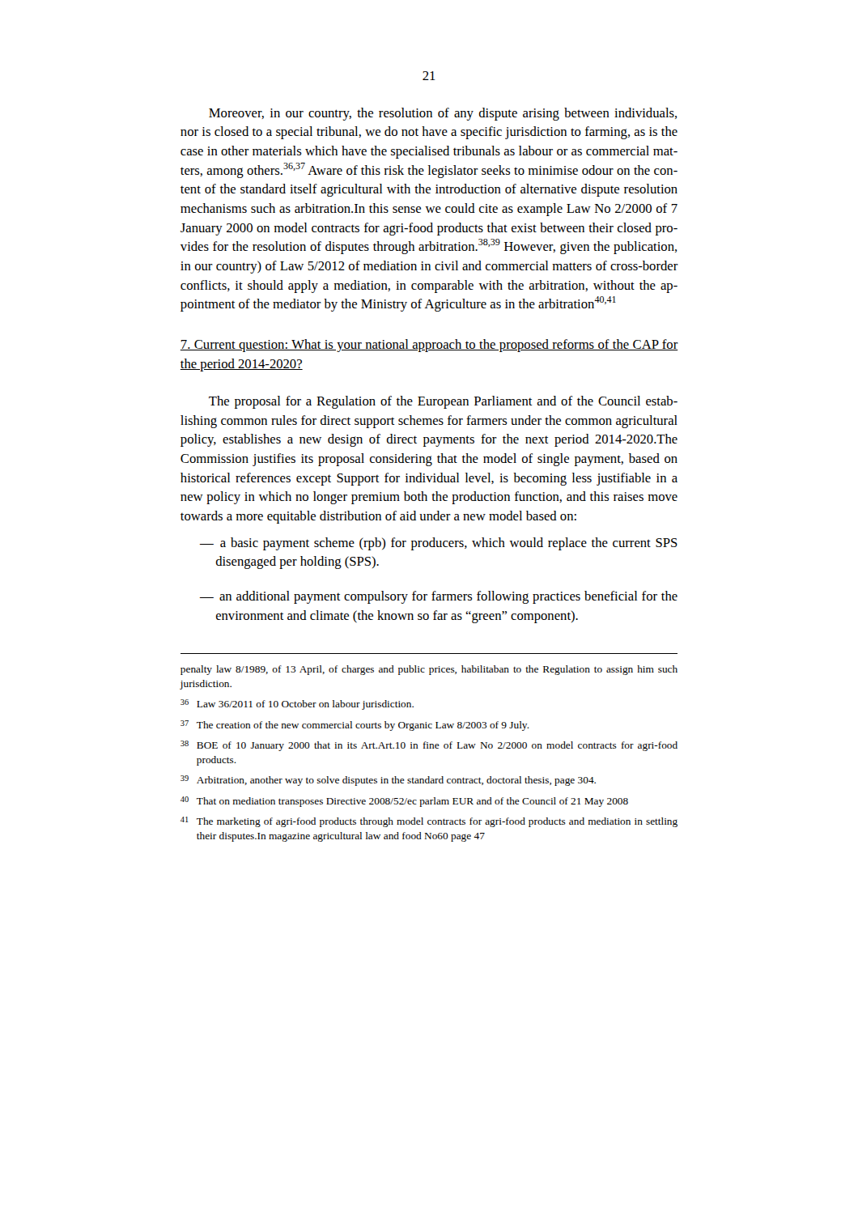21
Moreover, in our country, the resolution of any dispute arising between individuals, nor is closed to a special tribunal, we do not have a specific jurisdiction to farming, as is the case in other materials which have the specialised tribunals as labour or as commercial matters, among others.36,37 Aware of this risk the legislator seeks to minimise odour on the content of the standard itself agricultural with the introduction of alternative dispute resolution mechanisms such as arbitration.In this sense we could cite as example Law No 2/2000 of 7 January 2000 on model contracts for agri-food products that exist between their closed provides for the resolution of disputes through arbitration.38,39 However, given the publication, in our country) of Law 5/2012 of mediation in civil and commercial matters of cross-border conflicts, it should apply a mediation, in comparable with the arbitration, without the appointment of the mediator by the Ministry of Agriculture as in the arbitration40,41
7. Current question: What is your national approach to the proposed reforms of the CAP for the period 2014-2020?
The proposal for a Regulation of the European Parliament and of the Council establishing common rules for direct support schemes for farmers under the common agricultural policy, establishes a new design of direct payments for the next period 2014-2020.The Commission justifies its proposal considering that the model of single payment, based on historical references except Support for individual level, is becoming less justifiable in a new policy in which no longer premium both the production function, and this raises move towards a more equitable distribution of aid under a new model based on:
— a basic payment scheme (rpb) for producers, which would replace the current SPS disengaged per holding (SPS).
— an additional payment compulsory for farmers following practices beneficial for the environment and climate (the known so far as “green” component).
penalty law 8/1989, of 13 April, of charges and public prices, habilitaban to the Regulation to assign him such jurisdiction.
36 Law 36/2011 of 10 October on labour jurisdiction.
37 The creation of the new commercial courts by Organic Law 8/2003 of 9 July.
38 BOE of 10 January 2000 that in its Art.Art.10 in fine of Law No 2/2000 on model contracts for agri-food products.
39 Arbitration, another way to solve disputes in the standard contract, doctoral thesis, page 304.
40 That on mediation transposes Directive 2008/52/ec parlam EUR and of the Council of 21 May 2008
41 The marketing of agri-food products through model contracts for agri-food products and mediation in settling their disputes.In magazine agricultural law and food No60 page 47